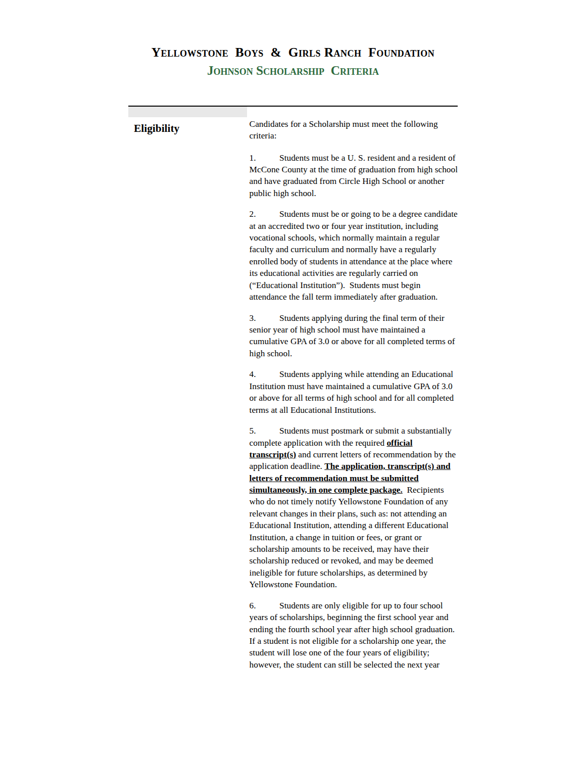Yellowstone Boys & Girls Ranch Foundation
Johnson Scholarship Criteria
Eligibility
Candidates for a Scholarship must meet the following criteria:
1. Students must be a U. S. resident and a resident of McCone County at the time of graduation from high school and have graduated from Circle High School or another public high school.
2. Students must be or going to be a degree candidate at an accredited two or four year institution, including vocational schools, which normally maintain a regular faculty and curriculum and normally have a regularly enrolled body of students in attendance at the place where its educational activities are regularly carried on (“Educational Institution”). Students must begin attendance the fall term immediately after graduation.
3. Students applying during the final term of their senior year of high school must have maintained a cumulative GPA of 3.0 or above for all completed terms of high school.
4. Students applying while attending an Educational Institution must have maintained a cumulative GPA of 3.0 or above for all terms of high school and for all completed terms at all Educational Institutions.
5. Students must postmark or submit a substantially complete application with the required official transcript(s) and current letters of recommendation by the application deadline. The application, transcript(s) and letters of recommendation must be submitted simultaneously, in one complete package. Recipients who do not timely notify Yellowstone Foundation of any relevant changes in their plans, such as: not attending an Educational Institution, attending a different Educational Institution, a change in tuition or fees, or grant or scholarship amounts to be received, may have their scholarship reduced or revoked, and may be deemed ineligible for future scholarships, as determined by Yellowstone Foundation.
6. Students are only eligible for up to four school years of scholarships, beginning the first school year and ending the fourth school year after high school graduation. If a student is not eligible for a scholarship one year, the student will lose one of the four years of eligibility; however, the student can still be selected the next year